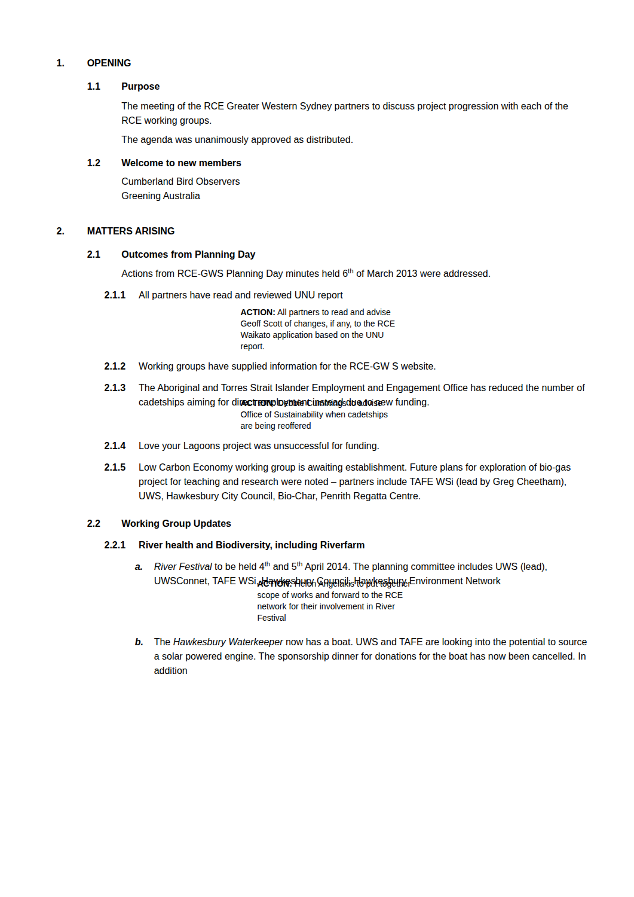1. OPENING
1.1 Purpose
The meeting of the RCE Greater Western Sydney partners to discuss project progression with each of the RCE working groups.
The agenda was unanimously approved as distributed.
1.2 Welcome to new members
Cumberland Bird Observers
Greening Australia
2. MATTERS ARISING
2.1 Outcomes from Planning Day
Actions from RCE-GWS Planning Day minutes held 6th of March 2013 were addressed.
2.1.1 All partners have read and reviewed UNU report
ACTION: All partners to read and advise Geoff Scott of changes, if any, to the RCE Waikato application based on the UNU report.
2.1.2 Working groups have supplied information for the RCE-GW S website.
2.1.3 The Aboriginal and Torres Strait Islander Employment and Engagement Office has reduced the number of cadetships aiming for direct employment instead due to new funding.
ACTION: Debbie Cummings to advise Office of Sustainability when cadetships are being reoffered
2.1.4 Love your Lagoons project was unsuccessful for funding.
2.1.5 Low Carbon Economy working group is awaiting establishment. Future plans for exploration of bio-gas project for teaching and research were noted – partners include TAFE WSi (lead by Greg Cheetham), UWS, Hawkesbury City Council, Bio-Char, Penrith Regatta Centre.
2.2 Working Group Updates
2.2.1 River health and Biodiversity, including Riverfarm
a. River Festival to be held 4th and 5th April 2014. The planning committee includes UWS (lead), UWSConnet, TAFE WSi, Hawkesbury Council, Hawkesbury Environment Network
ACTION: Helen Angelakis to put together scope of works and forward to the RCE network for their involvement in River Festival
b. The Hawkesbury Waterkeeper now has a boat. UWS and TAFE are looking into the potential to source a solar powered engine. The sponsorship dinner for donations for the boat has now been cancelled. In addition